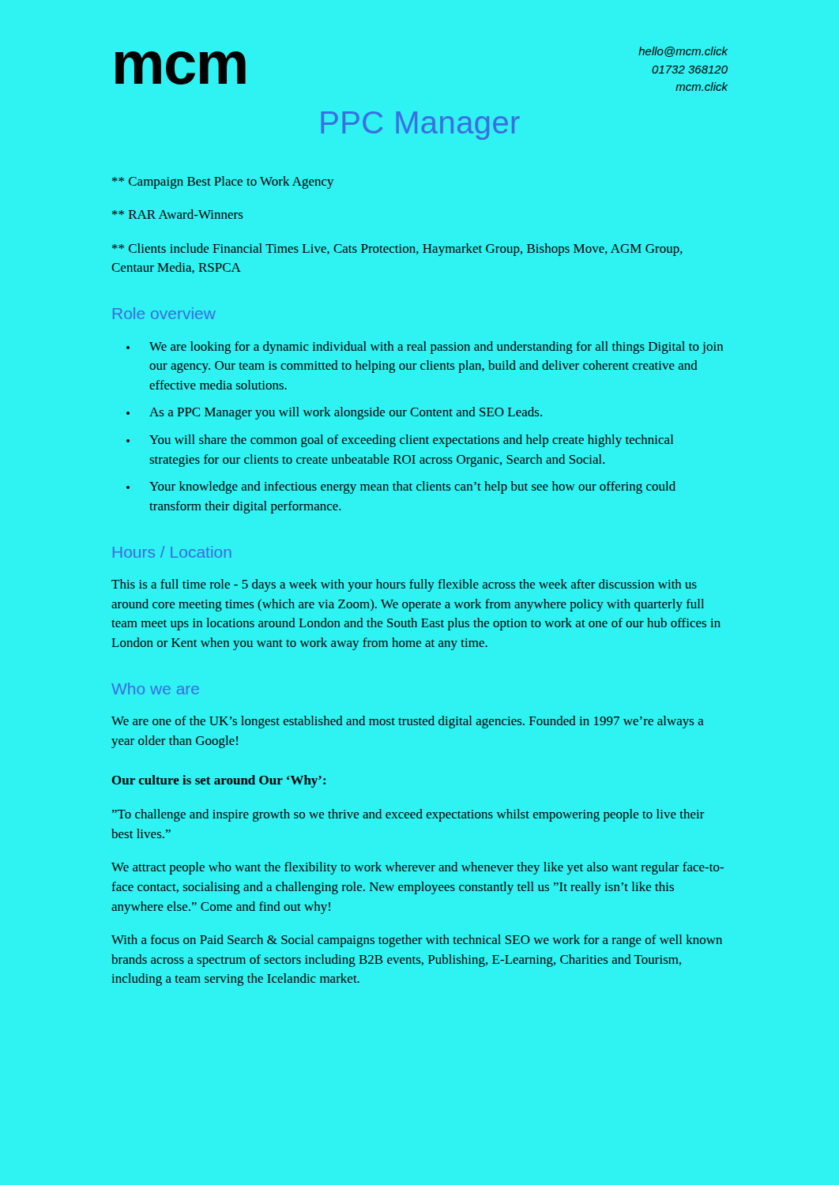mcm
hello@mcm.click
01732 368120
mcm.click
PPC Manager
** Campaign Best Place to Work Agency
** RAR Award-Winners
** Clients include Financial Times Live, Cats Protection, Haymarket Group, Bishops Move, AGM Group, Centaur Media, RSPCA
Role overview
We are looking for a dynamic individual with a real passion and understanding for all things Digital to join our agency. Our team is committed to helping our clients plan, build and deliver coherent creative and effective media solutions.
As a PPC Manager you will work alongside our Content and SEO Leads.
You will share the common goal of exceeding client expectations and help create highly technical strategies for our clients to create unbeatable ROI across Organic, Search and Social.
Your knowledge and infectious energy mean that clients can’t help but see how our offering could transform their digital performance.
Hours / Location
This is a full time role - 5 days a week with your hours fully flexible across the week after discussion with us around core meeting times (which are via Zoom). We operate a work from anywhere policy with quarterly full team meet ups in locations around London and the South East plus the option to work at one of our hub offices in London or Kent when you want to work away from home at any time.
Who we are
We are one of the UK’s longest established and most trusted digital agencies. Founded in 1997 we’re always a year older than Google!
Our culture is set around Our ‘Why’:
”To challenge and inspire growth so we thrive and exceed expectations whilst empowering people to live their best lives.”
We attract people who want the flexibility to work wherever and whenever they like yet also want regular face-to-face contact, socialising and a challenging role. New employees constantly tell us ”It really isn’t like this anywhere else.” Come and find out why!
With a focus on Paid Search & Social campaigns together with technical SEO we work for a range of well known brands across a spectrum of sectors including B2B events, Publishing, E-Learning, Charities and Tourism, including a team serving the Icelandic market.